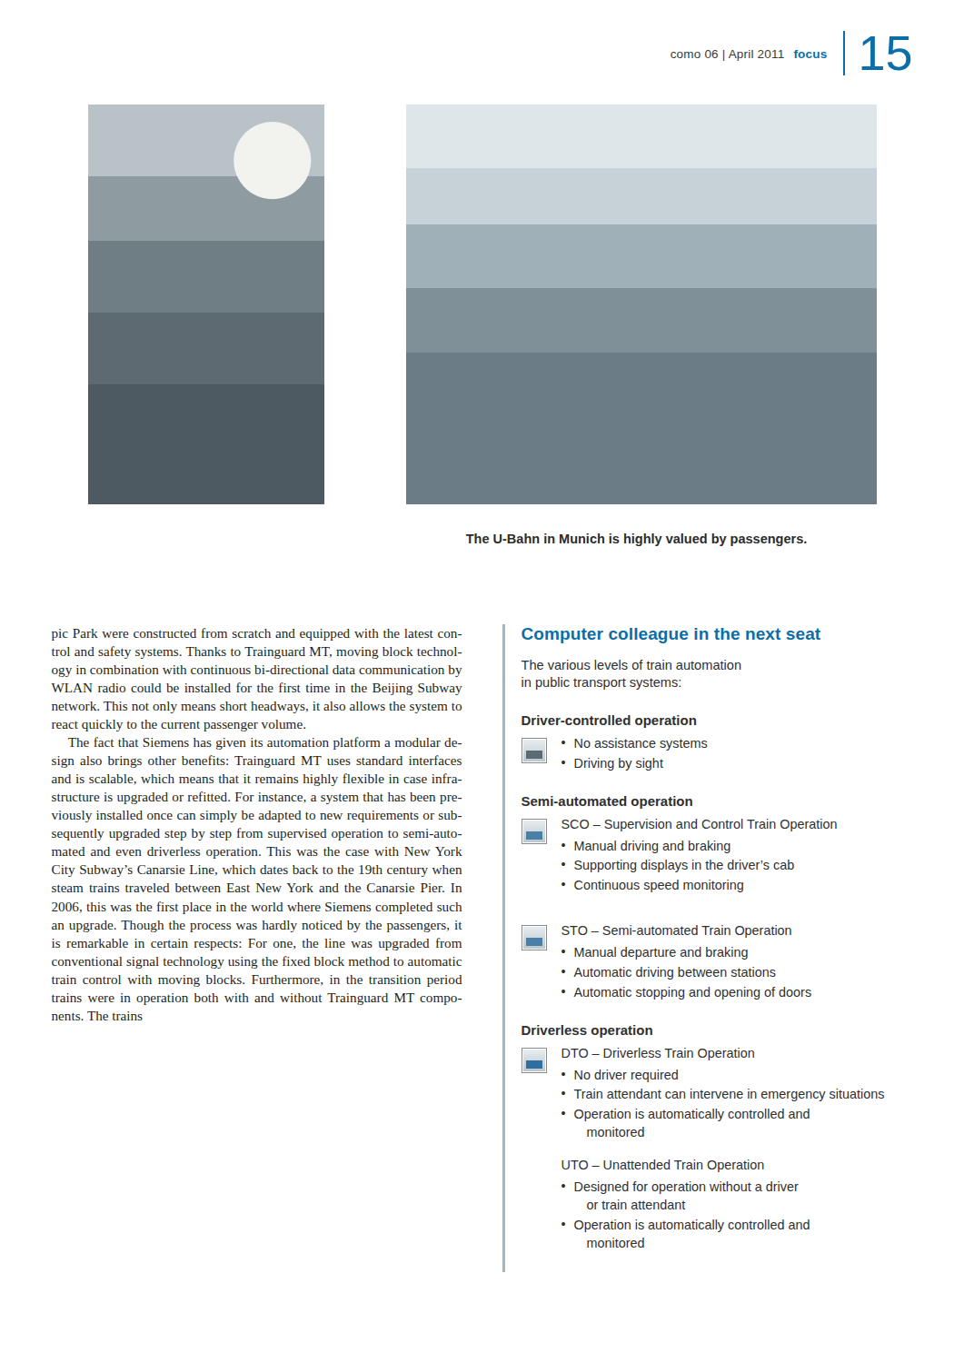como 06 | April 2011 focus
15
The U-Bahn in Munich is highly valued by passengers.
pic Park were constructed from scratch and equipped with the latest control and safety systems. Thanks to Trainguard MT, moving block technology in combination with continuous bi-directional data communication by WLAN radio could be installed for the first time in the Beijing Subway network. This not only means short headways, it also allows the system to react quickly to the current passenger volume.
The fact that Siemens has given its automation platform a modular design also brings other benefits: Trainguard MT uses standard interfaces and is scalable, which means that it remains highly flexible in case infrastructure is upgraded or refitted. For instance, a system that has been previously installed once can simply be adapted to new requirements or subsequently upgraded step by step from supervised operation to semi-automated and even driverless operation. This was the case with New York City Subway’s Canarsie Line, which dates back to the 19th century when steam trains traveled between East New York and the Canarsie Pier. In 2006, this was the first place in the world where Siemens completed such an upgrade. Though the process was hardly noticed by the passengers, it is remarkable in certain respects: For one, the line was upgraded from conventional signal technology using the fixed block method to automatic train control with moving blocks. Furthermore, in the transition period trains were in operation both with and without Trainguard MT components. The trains
Computer colleague in the next seat
The various levels of train automation
in public transport systems:
Driver-controlled operation
No assistance systems
Driving by sight
Semi-automated operation
SCO – Supervision and Control Train Operation
Manual driving and braking
Supporting displays in the driver’s cab
Continuous speed monitoring
STO – Semi-automated Train Operation
Manual departure and braking
Automatic driving between stations
Automatic stopping and opening of doors
Driverless operation
DTO – Driverless Train Operation
No driver required
Train attendant can intervene in emergency situations
Operation is automatically controlled andmonitored
UTO – Unattended Train Operation
Designed for operation without a driveror train attendant
Operation is automatically controlled andmonitored